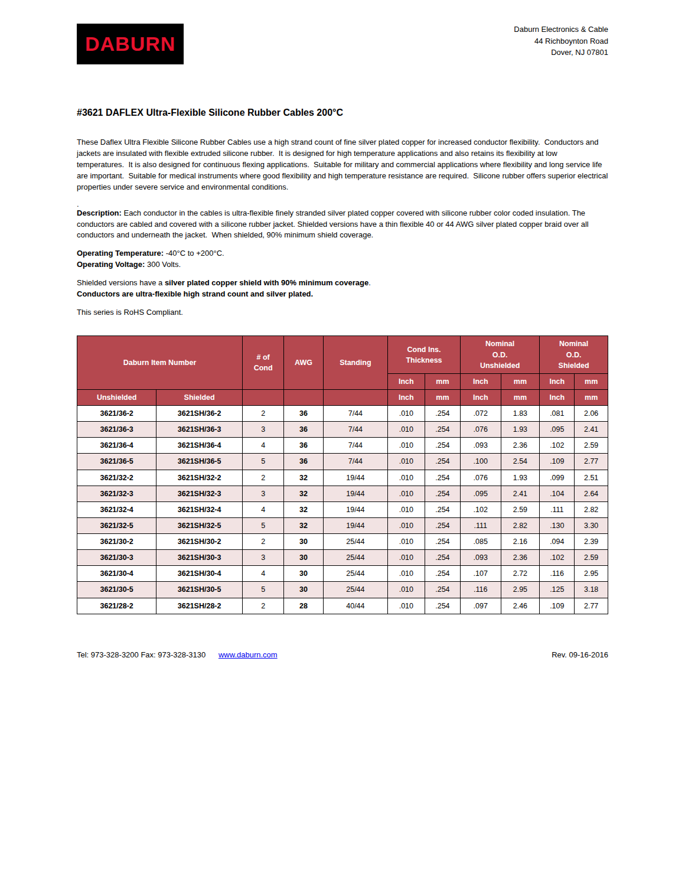DABURN
Daburn Electronics & Cable
44 Richboynton Road
Dover, NJ 07801
#3621 DAFLEX Ultra-Flexible Silicone Rubber Cables 200°C
These Daflex Ultra Flexible Silicone Rubber Cables use a high strand count of fine silver plated copper for increased conductor flexibility. Conductors and jackets are insulated with flexible extruded silicone rubber. It is designed for high temperature applications and also retains its flexibility at low temperatures. It is also designed for continuous flexing applications. Suitable for military and commercial applications where flexibility and long service life are important. Suitable for medical instruments where good flexibility and high temperature resistance are required. Silicone rubber offers superior electrical properties under severe service and environmental conditions.
.
Description: Each conductor in the cables is ultra-flexible finely stranded silver plated copper covered with silicone rubber color coded insulation. The conductors are cabled and covered with a silicone rubber jacket. Shielded versions have a thin flexible 40 or 44 AWG silver plated copper braid over all conductors and underneath the jacket. When shielded, 90% minimum shield coverage.
Operating Temperature: -40°C to +200°C.
Operating Voltage: 300 Volts.
Shielded versions have a silver plated copper shield with 90% minimum coverage.
Conductors are ultra-flexible high strand count and silver plated.
This series is RoHS Compliant.
| Daburn Item Number | # of Cond | AWG | Standing | Cond Ins. Thickness | Nominal O.D. Unshielded | Nominal O.D. Shielded |
| --- | --- | --- | --- | --- | --- | --- |
| Inch | mm | Inch | mm | Inch | mm |
| Unshielded | Shielded | | | | Inch | mm | Inch | mm | Inch | mm |
| 3621/36-2 | 3621SH/36-2 | 2 | 36 | 7/44 | .010 | .254 | .072 | 1.83 | .081 | 2.06 |
| 3621/36-3 | 3621SH/36-3 | 3 | 36 | 7/44 | .010 | .254 | .076 | 1.93 | .095 | 2.41 |
| 3621/36-4 | 3621SH/36-4 | 4 | 36 | 7/44 | .010 | .254 | .093 | 2.36 | .102 | 2.59 |
| 3621/36-5 | 3621SH/36-5 | 5 | 36 | 7/44 | .010 | .254 | .100 | 2.54 | .109 | 2.77 |
| 3621/32-2 | 3621SH/32-2 | 2 | 32 | 19/44 | .010 | .254 | .076 | 1.93 | .099 | 2.51 |
| 3621/32-3 | 3621SH/32-3 | 3 | 32 | 19/44 | .010 | .254 | .095 | 2.41 | .104 | 2.64 |
| 3621/32-4 | 3621SH/32-4 | 4 | 32 | 19/44 | .010 | .254 | .102 | 2.59 | .111 | 2.82 |
| 3621/32-5 | 3621SH/32-5 | 5 | 32 | 19/44 | .010 | .254 | .111 | 2.82 | .130 | 3.30 |
| 3621/30-2 | 3621SH/30-2 | 2 | 30 | 25/44 | .010 | .254 | .085 | 2.16 | .094 | 2.39 |
| 3621/30-3 | 3621SH/30-3 | 3 | 30 | 25/44 | .010 | .254 | .093 | 2.36 | .102 | 2.59 |
| 3621/30-4 | 3621SH/30-4 | 4 | 30 | 25/44 | .010 | .254 | .107 | 2.72 | .116 | 2.95 |
| 3621/30-5 | 3621SH/30-5 | 5 | 30 | 25/44 | .010 | .254 | .116 | 2.95 | .125 | 3.18 |
| 3621/28-2 | 3621SH/28-2 | 2 | 28 | 40/44 | .010 | .254 | .097 | 2.46 | .109 | 2.77 |
Tel: 973-328-3200 Fax: 973-328-3130 www.daburn.com
Rev. 09-16-2016